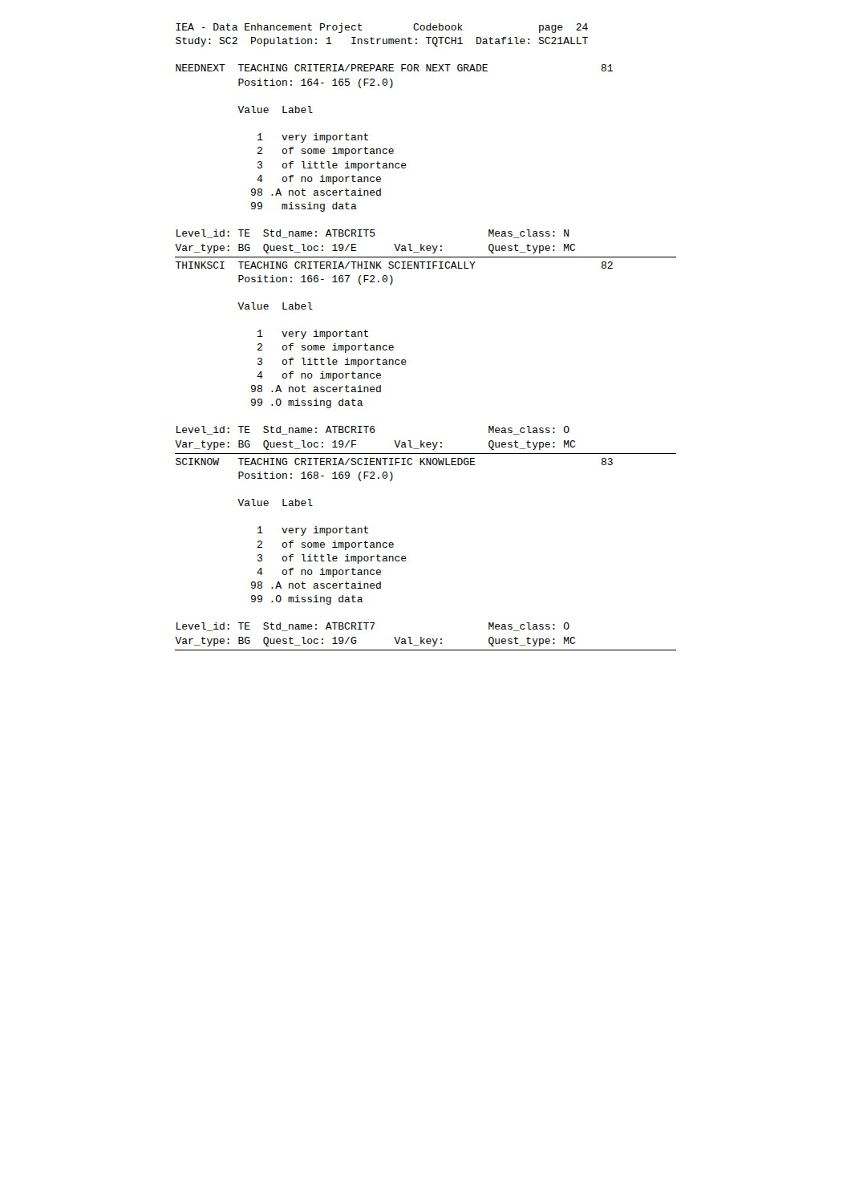IEA - Data Enhancement Project        Codebook            page  24
Study: SC2  Population: 1   Instrument: TQTCH1  Datafile: SC21ALLT
NEEDNEXT  TEACHING CRITERIA/PREPARE FOR NEXT GRADE                  81
          Position: 164- 165 (F2.0)

          Value  Label

             1   very important
             2   of some importance
             3   of little importance
             4   of no importance
            98 .A not ascertained
            99   missing data

Level_id: TE  Std_name: ATBCRIT5                  Meas_class: N
Var_type: BG  Quest_loc: 19/E      Val_key:       Quest_type: MC
THINKSCI  TEACHING CRITERIA/THINK SCIENTIFICALLY                    82
          Position: 166- 167 (F2.0)

          Value  Label

             1   very important
             2   of some importance
             3   of little importance
             4   of no importance
            98 .A not ascertained
            99 .O missing data

Level_id: TE  Std_name: ATBCRIT6                  Meas_class: O
Var_type: BG  Quest_loc: 19/F      Val_key:       Quest_type: MC
SCIKNOW   TEACHING CRITERIA/SCIENTIFIC KNOWLEDGE                    83
          Position: 168- 169 (F2.0)

          Value  Label

             1   very important
             2   of some importance
             3   of little importance
             4   of no importance
            98 .A not ascertained
            99 .O missing data

Level_id: TE  Std_name: ATBCRIT7                  Meas_class: O
Var_type: BG  Quest_loc: 19/G      Val_key:       Quest_type: MC